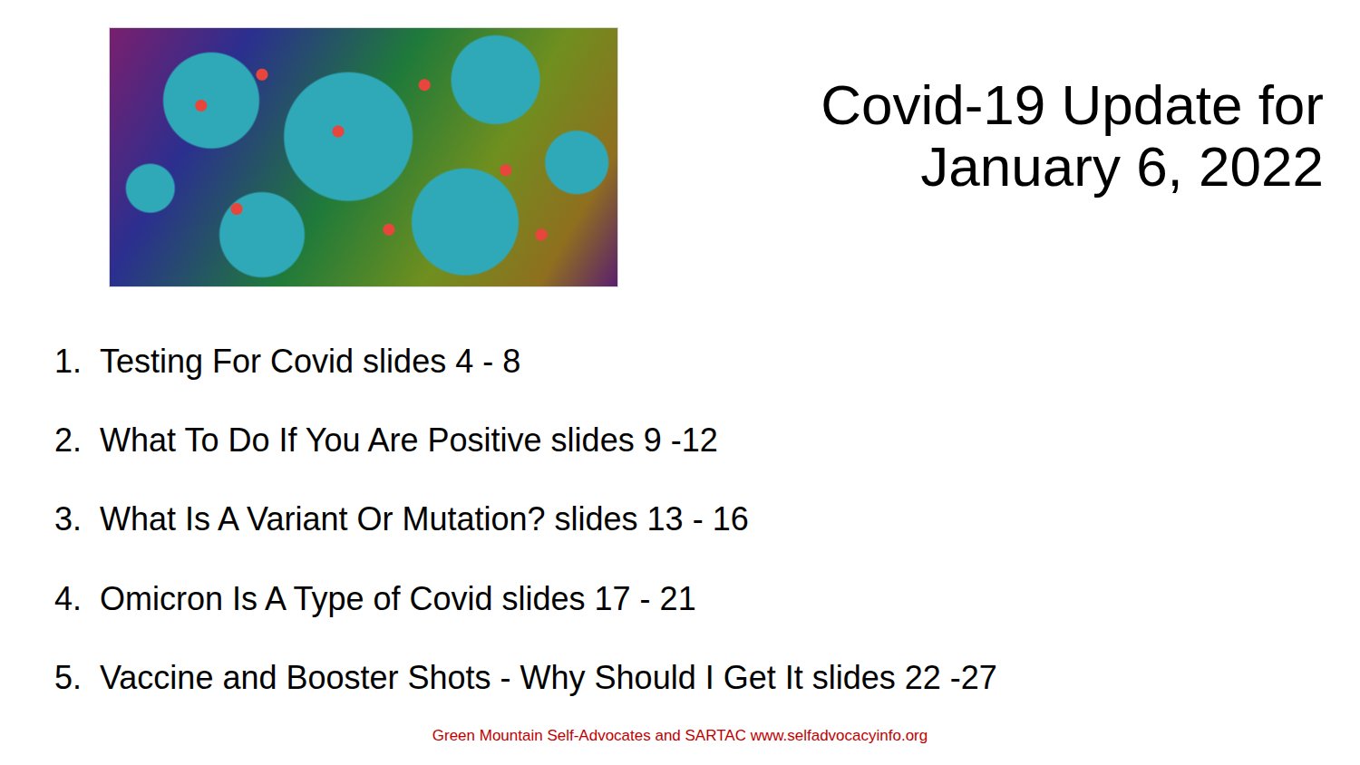Covid-19 Update for January 6, 2022
Testing For Covid slides 4 - 8
What To Do If You Are Positive slides 9 -12
What Is A Variant Or Mutation? slides 13 - 16
Omicron Is A Type of Covid slides 17 - 21
Vaccine and Booster Shots - Why Should I Get It slides 22 -27
Green Mountain Self-Advocates and SARTAC www.selfadvocacyinfo.org